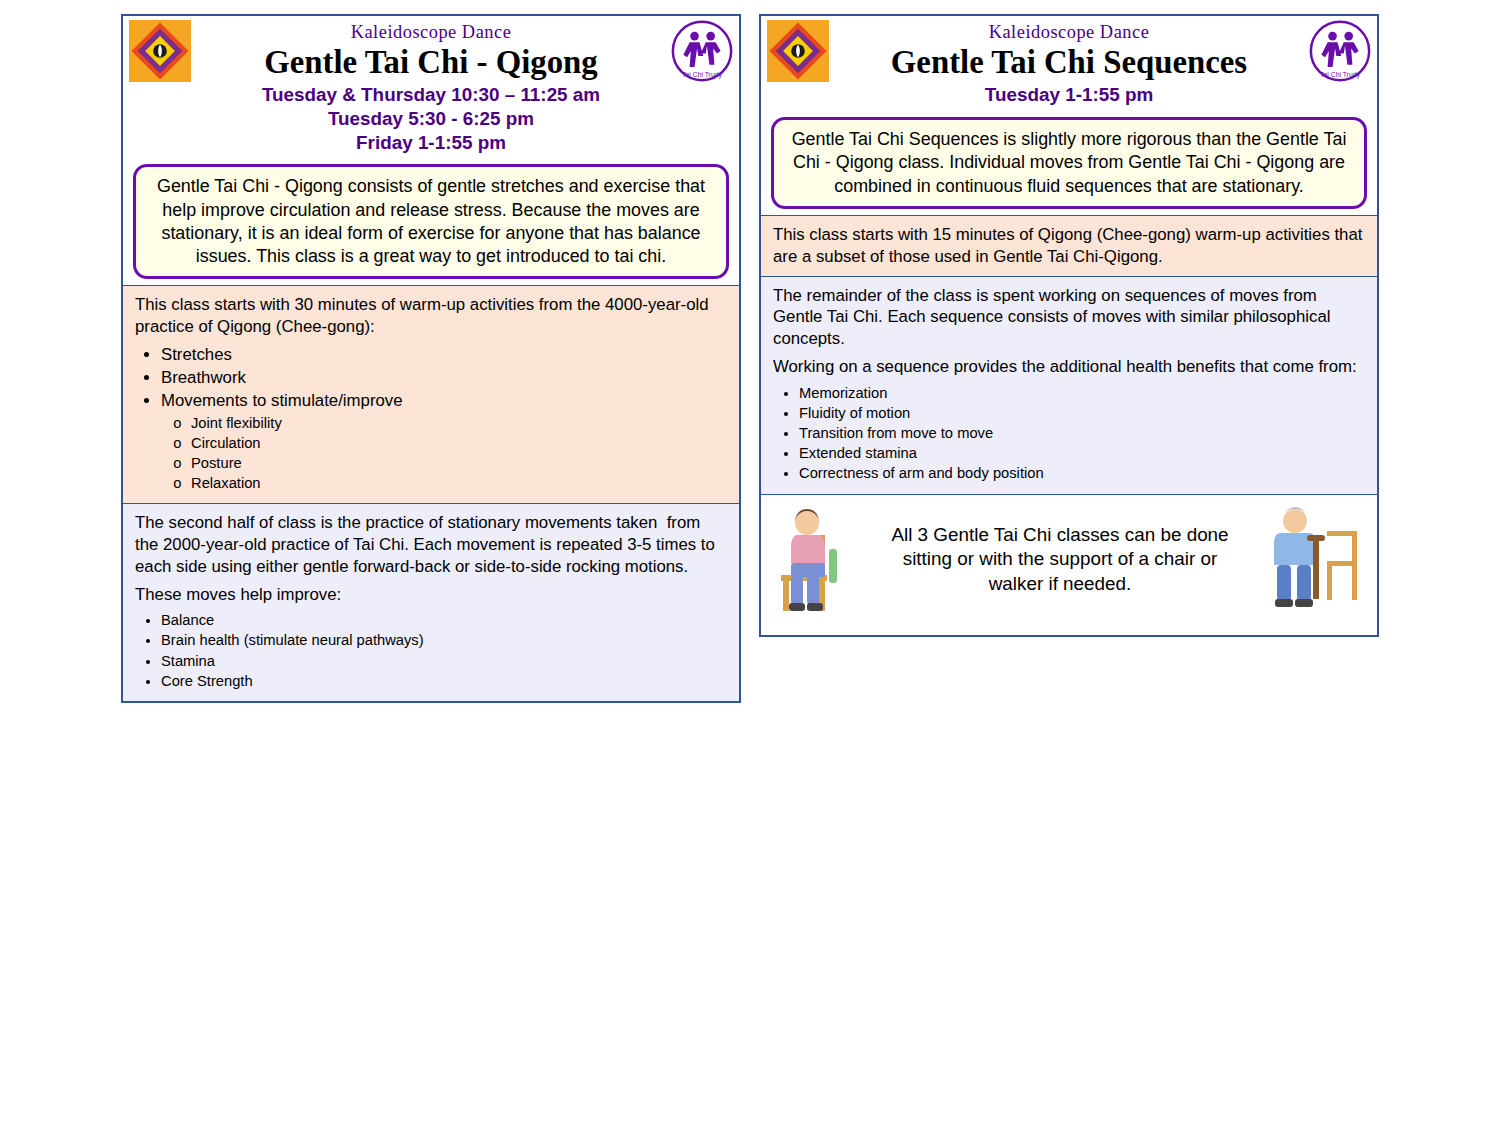Kaleidoscope Dance
Gentle Tai Chi - Qigong
Tai Chi Trudy
Tuesday & Thursday 10:30 – 11:25 am
Tuesday 5:30 - 6:25 pm
Friday 1-1:55 pm
Gentle Tai Chi - Qigong consists of gentle stretches and exercise that help improve circulation and release stress. Because the moves are stationary, it is an ideal form of exercise for anyone that has balance issues. This class is a great way to get introduced to tai chi.
This class starts with 30 minutes of warm-up activities from the 4000-year-old practice of Qigong (Chee-gong):
Stretches
Breathwork
Movements to stimulate/improve
Joint flexibility
Circulation
Posture
Relaxation
The second half of class is the practice of stationary movements taken from the 2000-year-old practice of Tai Chi. Each movement is repeated 3-5 times to each side using either gentle forward-back or side-to-side rocking motions.
These moves help improve:
Balance
Brain health (stimulate neural pathways)
Stamina
Core Strength
Kaleidoscope Dance
Gentle Tai Chi Sequences
Tai Chi Trudy
Tuesday 1-1:55 pm
Gentle Tai Chi Sequences is slightly more rigorous than the Gentle Tai Chi - Qigong class. Individual moves from Gentle Tai Chi - Qigong are combined in continuous fluid sequences that are stationary.
This class starts with 15 minutes of Qigong (Chee-gong) warm-up activities that are a subset of those used in Gentle Tai Chi-Qigong.
The remainder of the class is spent working on sequences of moves from Gentle Tai Chi. Each sequence consists of moves with similar philosophical concepts.
Working on a sequence provides the additional health benefits that come from:
Memorization
Fluidity of motion
Transition from move to move
Extended stamina
Correctness of arm and body position
All 3 Gentle Tai Chi classes can be done sitting or with the support of a chair or walker if needed.